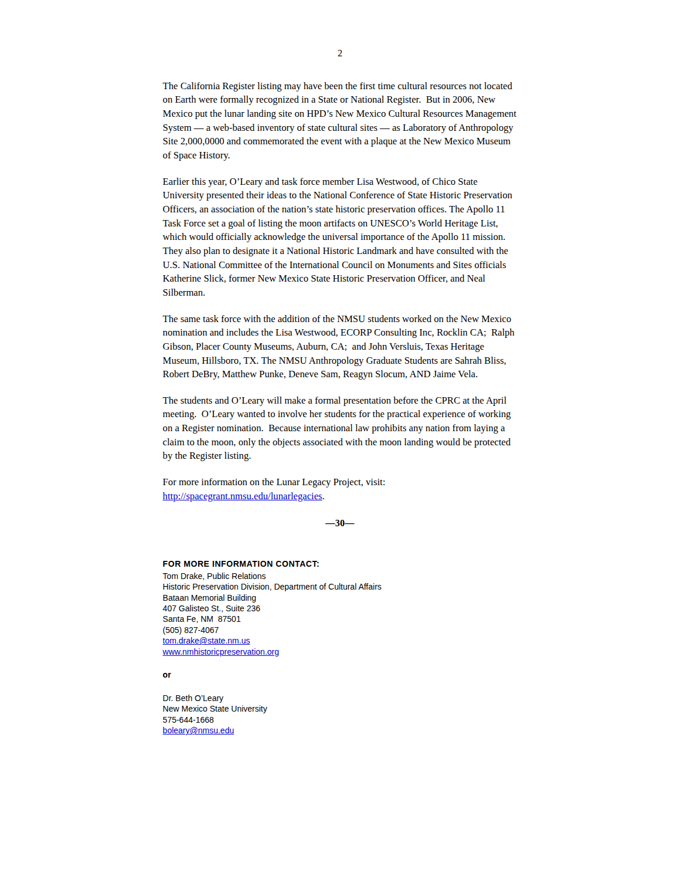2
The California Register listing may have been the first time cultural resources not located on Earth were formally recognized in a State or National Register. But in 2006, New Mexico put the lunar landing site on HPD’s New Mexico Cultural Resources Management System — a web-based inventory of state cultural sites — as Laboratory of Anthropology Site 2,000,0000 and commemorated the event with a plaque at the New Mexico Museum of Space History.
Earlier this year, O’Leary and task force member Lisa Westwood, of Chico State University presented their ideas to the National Conference of State Historic Preservation Officers, an association of the nation’s state historic preservation offices. The Apollo 11 Task Force set a goal of listing the moon artifacts on UNESCO’s World Heritage List, which would officially acknowledge the universal importance of the Apollo 11 mission. They also plan to designate it a National Historic Landmark and have consulted with the U.S. National Committee of the International Council on Monuments and Sites officials Katherine Slick, former New Mexico State Historic Preservation Officer, and Neal Silberman.
The same task force with the addition of the NMSU students worked on the New Mexico nomination and includes the Lisa Westwood, ECORP Consulting Inc, Rocklin CA; Ralph Gibson, Placer County Museums, Auburn, CA; and John Versluis, Texas Heritage Museum, Hillsboro, TX. The NMSU Anthropology Graduate Students are Sahrah Bliss, Robert DeBry, Matthew Punke, Deneve Sam, Reagyn Slocum, AND Jaime Vela.
The students and O’Leary will make a formal presentation before the CPRC at the April meeting. O’Leary wanted to involve her students for the practical experience of working on a Register nomination. Because international law prohibits any nation from laying a claim to the moon, only the objects associated with the moon landing would be protected by the Register listing.
For more information on the Lunar Legacy Project, visit:
http://spacegrant.nmsu.edu/lunarlegacies.
—30—
FOR MORE INFORMATION CONTACT:
Tom Drake, Public Relations
Historic Preservation Division, Department of Cultural Affairs
Bataan Memorial Building
407 Galisteo St., Suite 236
Santa Fe, NM 87501
(505) 827-4067
tom.drake@state.nm.us
www.nmhistoricpreservation.org
or
Dr. Beth O’Leary
New Mexico State University
575-644-1668
boleary@nmsu.edu